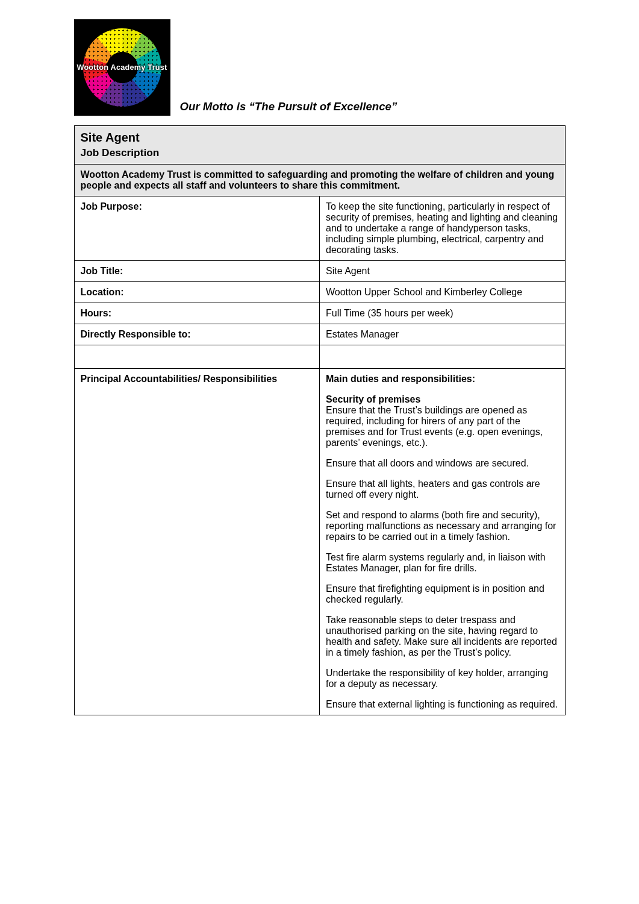Wootton Academy Trust
Our Motto is “The Pursuit of Excellence”
| Site Agent Job Description |
| Wootton Academy Trust is committed to safeguarding and promoting the welfare of children and young people and expects all staff and volunteers to share this commitment. |
| Job Purpose: | To keep the site functioning, particularly in respect of security of premises, heating and lighting and cleaning and to undertake a range of handyperson tasks, including simple plumbing, electrical, carpentry and decorating tasks. |
| Job Title: | Site Agent |
| Location: | Wootton Upper School and Kimberley College |
| Hours: | Full Time (35 hours per week) |
| Directly Responsible to: | Estates Manager |
| Principal Accountabilities/ Responsibilities | Main duties and responsibilities: Security of premises Ensure that the Trust’s buildings are opened as required, including for hirers of any part of the premises and for Trust events (e.g. open evenings, parents’ evenings, etc.). Ensure that all doors and windows are secured. Ensure that all lights, heaters and gas controls are turned off every night. Set and respond to alarms (both fire and security), reporting malfunctions as necessary and arranging for repairs to be carried out in a timely fashion. Test fire alarm systems regularly and, in liaison with Estates Manager, plan for fire drills. Ensure that firefighting equipment is in position and checked regularly. Take reasonable steps to deter trespass and unauthorised parking on the site, having regard to health and safety. Make sure all incidents are reported in a timely fashion, as per the Trust’s policy. Undertake the responsibility of key holder, arranging for a deputy as necessary. Ensure that external lighting is functioning as required. |